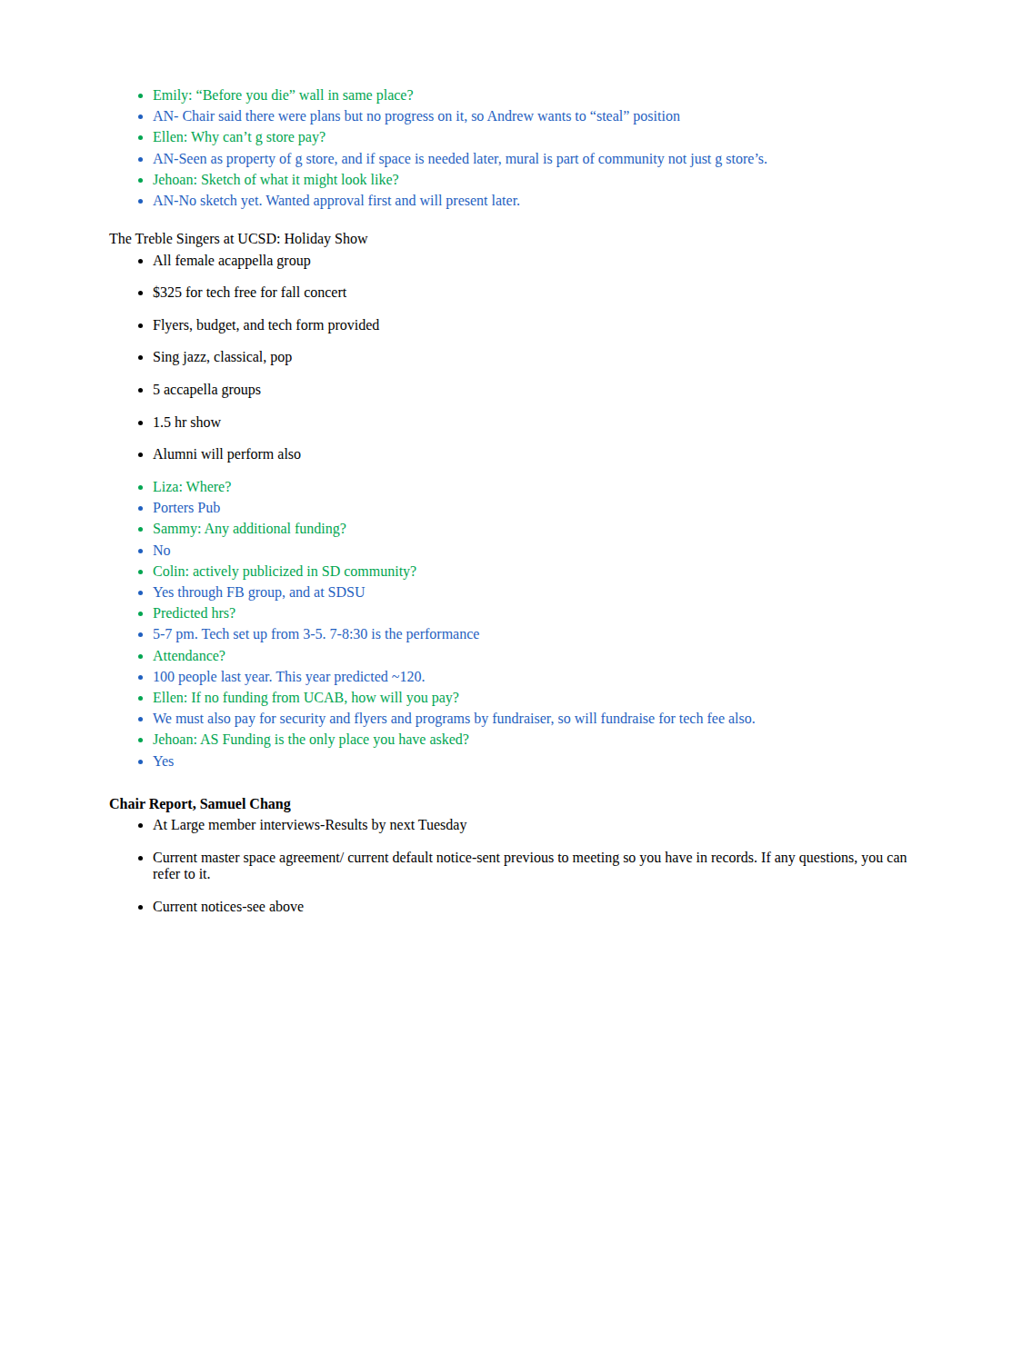Emily: “Before you die” wall in same place?
AN- Chair said there were plans but no progress on it, so Andrew wants to “steal” position
Ellen: Why can’t g store pay?
AN-Seen as property of g store, and if space is needed later, mural is part of community not just g store’s.
Jehoan: Sketch of what it might look like?
AN-No sketch yet. Wanted approval first and will present later.
The Treble Singers at UCSD: Holiday Show
All female acappella group
$325 for tech free for fall concert
Flyers, budget, and tech form provided
Sing jazz, classical, pop
5 accapella groups
1.5 hr show
Alumni will perform also
Liza: Where?
Porters Pub
Sammy: Any additional funding?
No
Colin: actively publicized in SD community?
Yes through FB group, and at SDSU
Predicted hrs?
5-7 pm. Tech set up from 3-5. 7-8:30 is the performance
Attendance?
100 people last year. This year predicted ~120.
Ellen: If no funding from UCAB, how will you pay?
We must also pay for security and flyers and programs by fundraiser, so will fundraise for tech fee also.
Jehoan: AS Funding is the only place you have asked?
Yes
Chair Report, Samuel Chang
At Large member interviews-Results by next Tuesday
Current master space agreement/ current default notice-sent previous to meeting so you have in records. If any questions, you can refer to it.
Current notices-see above